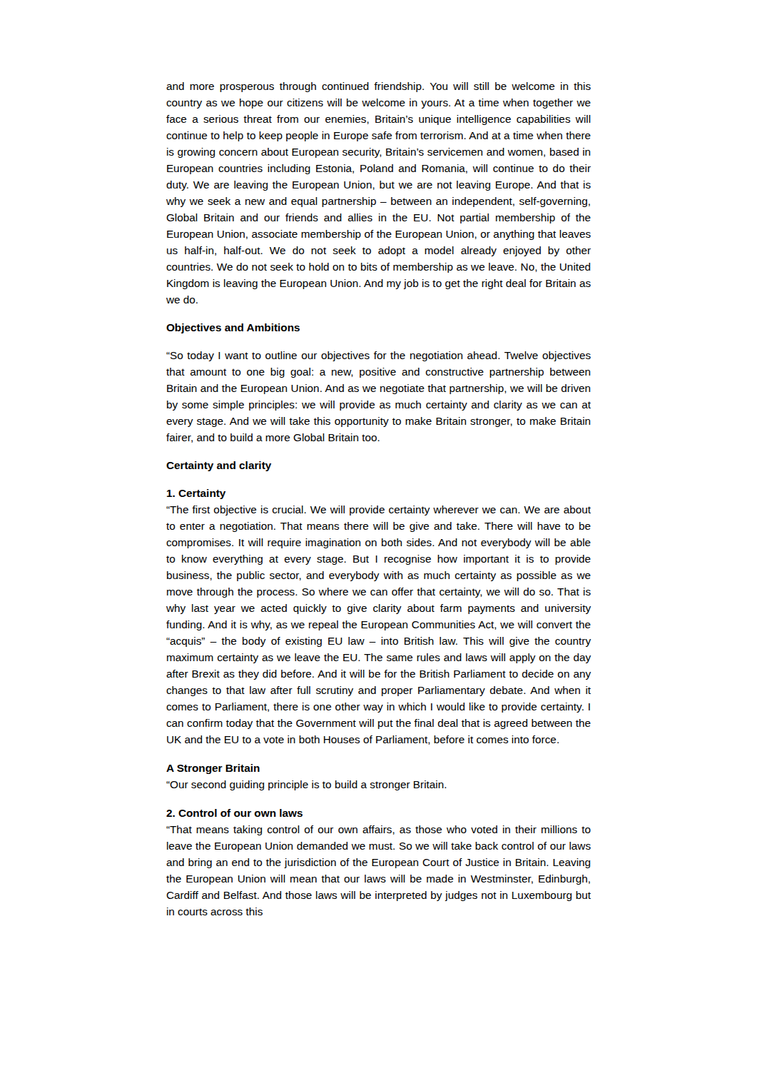and more prosperous through continued friendship. You will still be welcome in this country as we hope our citizens will be welcome in yours. At a time when together we face a serious threat from our enemies, Britain’s unique intelligence capabilities will continue to help to keep people in Europe safe from terrorism. And at a time when there is growing concern about European security, Britain’s servicemen and women, based in European countries including Estonia, Poland and Romania, will continue to do their duty. We are leaving the European Union, but we are not leaving Europe. And that is why we seek a new and equal partnership – between an independent, self-governing, Global Britain and our friends and allies in the EU. Not partial membership of the European Union, associate membership of the European Union, or anything that leaves us half-in, half-out. We do not seek to adopt a model already enjoyed by other countries. We do not seek to hold on to bits of membership as we leave. No, the United Kingdom is leaving the European Union. And my job is to get the right deal for Britain as we do.
Objectives and Ambitions
“So today I want to outline our objectives for the negotiation ahead. Twelve objectives that amount to one big goal: a new, positive and constructive partnership between Britain and the European Union. And as we negotiate that partnership, we will be driven by some simple principles: we will provide as much certainty and clarity as we can at every stage. And we will take this opportunity to make Britain stronger, to make Britain fairer, and to build a more Global Britain too.
Certainty and clarity
1. Certainty
“The first objective is crucial. We will provide certainty wherever we can. We are about to enter a negotiation. That means there will be give and take. There will have to be compromises. It will require imagination on both sides. And not everybody will be able to know everything at every stage. But I recognise how important it is to provide business, the public sector, and everybody with as much certainty as possible as we move through the process. So where we can offer that certainty, we will do so. That is why last year we acted quickly to give clarity about farm payments and university funding. And it is why, as we repeal the European Communities Act, we will convert the “acquis” – the body of existing EU law – into British law. This will give the country maximum certainty as we leave the EU. The same rules and laws will apply on the day after Brexit as they did before. And it will be for the British Parliament to decide on any changes to that law after full scrutiny and proper Parliamentary debate. And when it comes to Parliament, there is one other way in which I would like to provide certainty. I can confirm today that the Government will put the final deal that is agreed between the UK and the EU to a vote in both Houses of Parliament, before it comes into force.
A Stronger Britain
“Our second guiding principle is to build a stronger Britain.
2. Control of our own laws
“That means taking control of our own affairs, as those who voted in their millions to leave the European Union demanded we must. So we will take back control of our laws and bring an end to the jurisdiction of the European Court of Justice in Britain. Leaving the European Union will mean that our laws will be made in Westminster, Edinburgh, Cardiff and Belfast. And those laws will be interpreted by judges not in Luxembourg but in courts across this